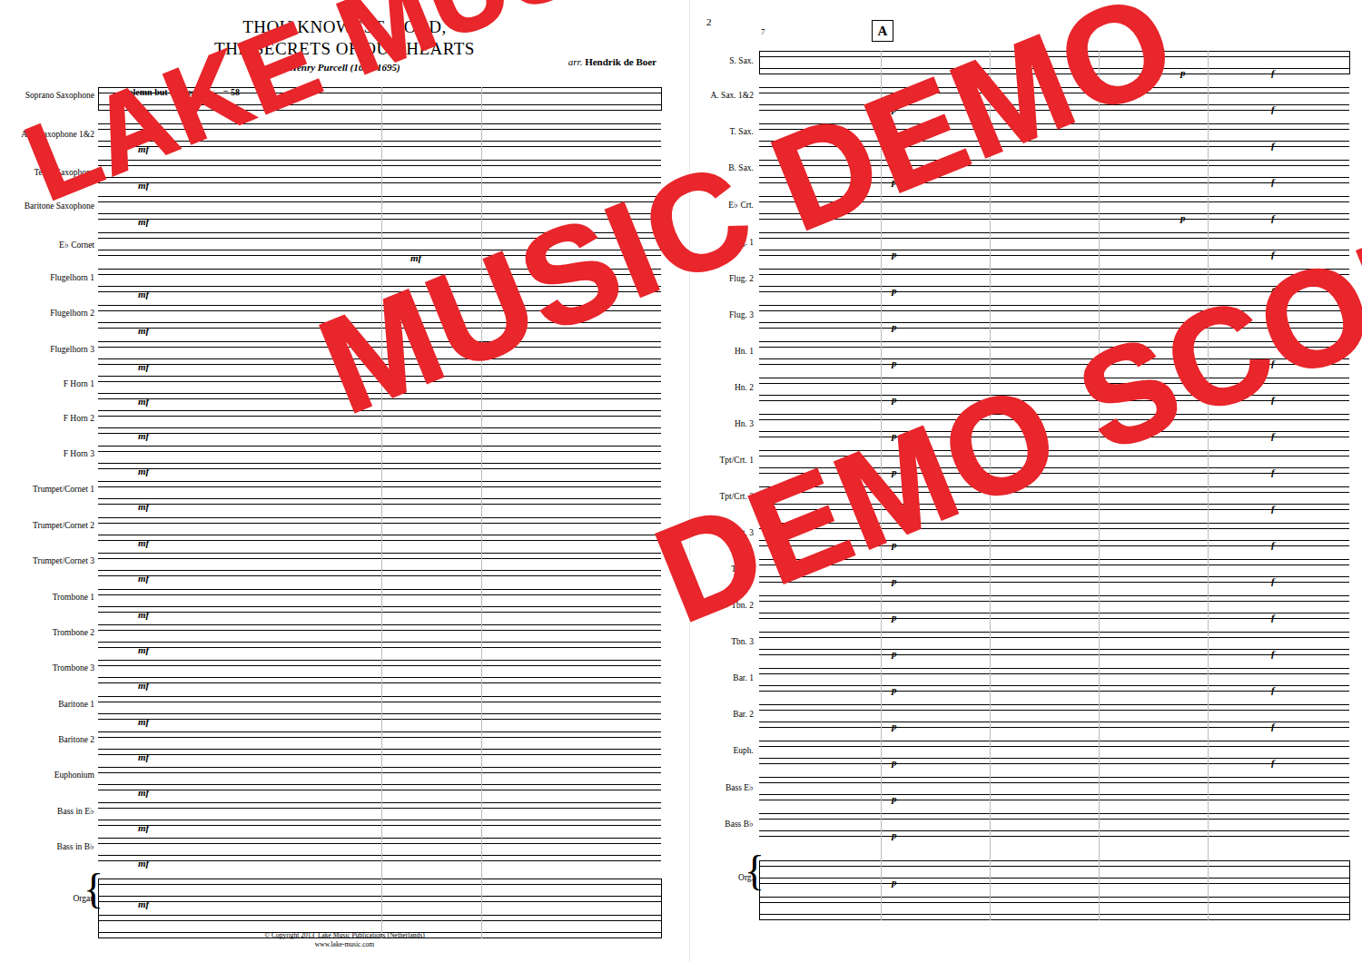THOU KNOWEST, LORD,
THE SECRETS OF OUR HEARTS
Henry Purcell (1659-1695)
arr. Hendrik de Boer
Solemn but expressive ♩ = 58
Soprano Saxophone
Alto Saxophone 1&2
Tenor Saxophone
Baritone Saxophone
E♭ Cornet
Flugelhorn 1
Flugelhorn 2
Flugelhorn 3
F Horn 1
F Horn 2
F Horn 3
Trumpet/Cornet 1
Trumpet/Cornet 2
Trumpet/Cornet 3
Trombone 1
Trombone 2
Trombone 3
Baritone 1
Baritone 2
Euphonium
Bass in E♭
Bass in B♭
Organ
{
mf
mf
mf
mf
mf
mf
mf
mf
mf
mf
mf
mf
mf
mf
mf
mf
mf
mf
mf
mf
mf
mf
mf
© Copyright 2013 Lake Music Publications (Netherlands)
www.lake-music.com
2
7
A
S. Sax.
A. Sax. 1&2
T. Sax.
B. Sax.
E♭ Crt.
Flug. 1
Flug. 2
Flug. 3
Hn. 1
Hn. 2
Hn. 3
Tpt/Crt. 1
Tpt/Crt. 2
Tpt/Crt. 3
Tbn. 1
Tbn. 2
Tbn. 3
Bar. 1
Bar. 2
Euph.
Bass E♭
Bass B♭
Org.
{
p
p
p
p
p
p
p
p
p
p
p
p
p
p
p
p
p
p
p
p
p
p
p
f
f
f
f
f
f
f
f
f
f
f
f
f
f
f
f
f
f
f
f
LAKE MUSIC
MUSIC DEMO
DEMO SCORE